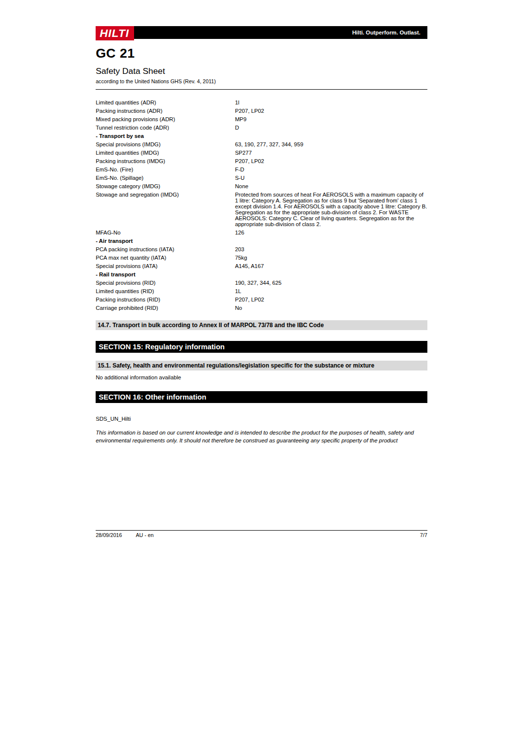HILTI
Hilti. Outperform. Outlast.
GC 21
Safety Data Sheet
according to the United Nations GHS (Rev. 4, 2011)
| Limited quantities (ADR) | 1l |
| Packing instructions (ADR) | P207, LP02 |
| Mixed packing provisions (ADR) | MP9 |
| Tunnel restriction code (ADR) | D |
| - Transport by sea |
| Special provisions (IMDG) | 63, 190, 277, 327, 344, 959 |
| Limited quantities (IMDG) | SP277 |
| Packing instructions (IMDG) | P207, LP02 |
| EmS-No. (Fire) | F-D |
| EmS-No. (Spillage) | S-U |
| Stowage category (IMDG) | None |
| Stowage and segregation (IMDG) | Protected from sources of heat For AEROSOLS with a maximum capacity of 1 litre: Category A. Segregation as for class 9 but 'Separated from' class 1 except division 1.4. For AEROSOLS with a capacity above 1 litre: Category B. Segregation as for the appropriate sub-division of class 2. For WASTE AEROSOLS: Category C. Clear of living quarters. Segregation as for the appropriate sub-division of class 2. |
| MFAG-No | 126 |
| - Air transport |
| PCA packing instructions (IATA) | 203 |
| PCA max net quantity (IATA) | 75kg |
| Special provisions (IATA) | A145, A167 |
| - Rail transport |
| Special provisions (RID) | 190, 327, 344, 625 |
| Limited quantities (RID) | 1L |
| Packing instructions (RID) | P207, LP02 |
| Carriage prohibited (RID) | No |
14.7. Transport in bulk according to Annex II of MARPOL 73/78 and the IBC Code
SECTION 15: Regulatory information
15.1. Safety, health and environmental regulations/legislation specific for the substance or mixture
No additional information available
SECTION 16: Other information
SDS_UN_Hilti
This information is based on our current knowledge and is intended to describe the product for the purposes of health, safety and environmental requirements only. It should not therefore be construed as guaranteeing any specific property of the product
28/09/2016 AU - en
7/7